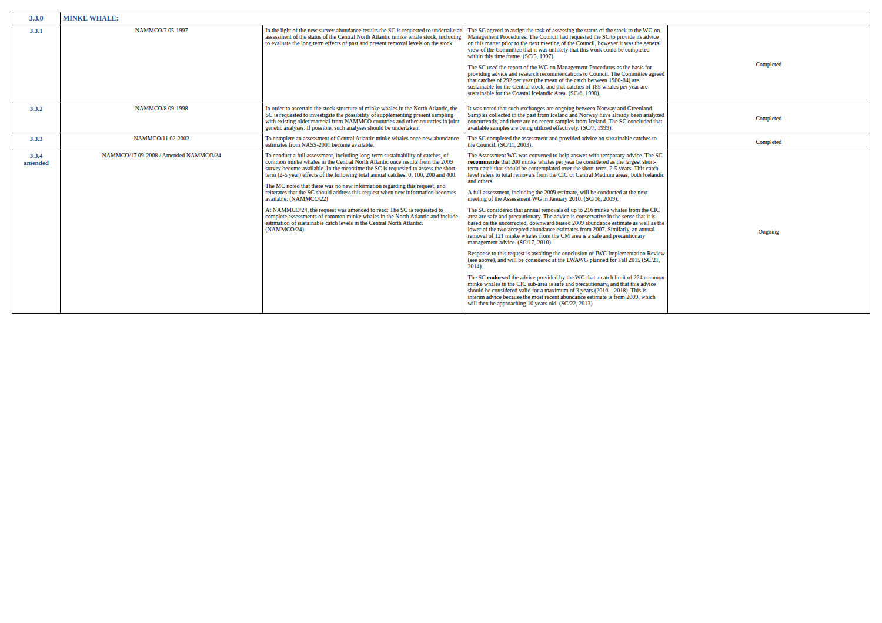| 3.3.0 | MINKE WHALE: |
| 3.3.1 | NAMMCO/7 05-1997 | In the light of the new survey abundance results the SC is requested to undertake an assessment of the status of the Central North Atlantic minke whale stock, including to evaluate the long term effects of past and present removal levels on the stock. | The SC agreed to assign the task of assessing the status of the stock to the WG on Management Procedures. The Council had requested the SC to provide its advice on this matter prior to the next meeting of the Council, however it was the general view of the Committee that it was unlikely that this work could be completed within this time frame. (SC/5, 1997). The SC used the report of the WG on Management Procedures as the basis for providing advice and research recommendations to Council. The Committee agreed that catches of 292 per year (the mean of the catch between 1980-84) are sustainable for the Central stock, and that catches of 185 whales per year are sustainable for the Coastal Icelandic Area. (SC/6, 1998). | Completed |
| 3.3.2 | NAMMCO/8 09-1998 | In order to ascertain the stock structure of minke whales in the North Atlantic, the SC is requested to investigate the possibility of supplementing present sampling with existing older material from NAMMCO countries and other countries in joint genetic analyses. If possible, such analyses should be undertaken. | It was noted that such exchanges are ongoing between Norway and Greenland. Samples collected in the past from Iceland and Norway have already been analyzed concurrently, and there are no recent samples from Iceland. The SC concluded that available samples are being utilized effectively. (SC/7, 1999). | Completed |
| 3.3.3 | NAMMCO/11 02-2002 | To complete an assessment of Central Atlantic minke whales once new abundance estimates from NASS-2001 become available. | The SC completed the assessment and provided advice on sustainable catches to the Council. (SC/11, 2003). | Completed |
| 3.3.4 amended | NAMMCO/17 09-2008 / Amended NAMMCO/24 | To conduct a full assessment, including long-term sustainability of catches, of common minke whales in the Central North Atlantic once results from the 2009 survey become available. In the meantime the SC is requested to assess the short-term (2-5 year) effects of the following total annual catches: 0, 100, 200 and 400. The MC noted that there was no new information regarding this request, and reiterates that the SC should address this request when new information becomes available. (NAMMCO/22) At NAMMCO/24, the request was amended to read: The SC is requested to complete assessments of common minke whales in the North Atlantic and include estimation of sustainable catch levels in the Central North Atlantic. (NAMMCO/24) | The Assessment WG was convened to help answer with temporary advice. The SC recommends that 200 minke whales per year be considered as the largest short-term catch that should be contemplated over the short-term, 2-5 years. This catch level refers to total removals from the CIC or Central Medium areas, both Icelandic and others. A full assessment, including the 2009 estimate, will be conducted at the next meeting of the Assessment WG in January 2010. (SC/16, 2009). The SC considered that annual removals of up to 216 minke whales from the CIC area are safe and precautionary. The advice is conservative in the sense that it is based on the uncorrected, downward biased 2009 abundance estimate as well as the lower of the two accepted abundance estimates from 2007. Similarly, an annual removal of 121 minke whales from the CM area is a safe and precautionary management advice. (SC/17, 2010) Response to this request is awaiting the conclusion of IWC Implementation Review (see above), and will be considered at the LWAWG planned for Fall 2015 (SC/21, 2014). The SC endorsed the advice provided by the WG that a catch limit of 224 common minke whales in the CIC sub-area is safe and precautionary, and that this advice should be considered valid for a maximum of 3 years (2016 – 2018). This is interim advice because the most recent abundance estimate is from 2009, which will then be approaching 10 years old. (SC/22, 2013) | Ongoing |